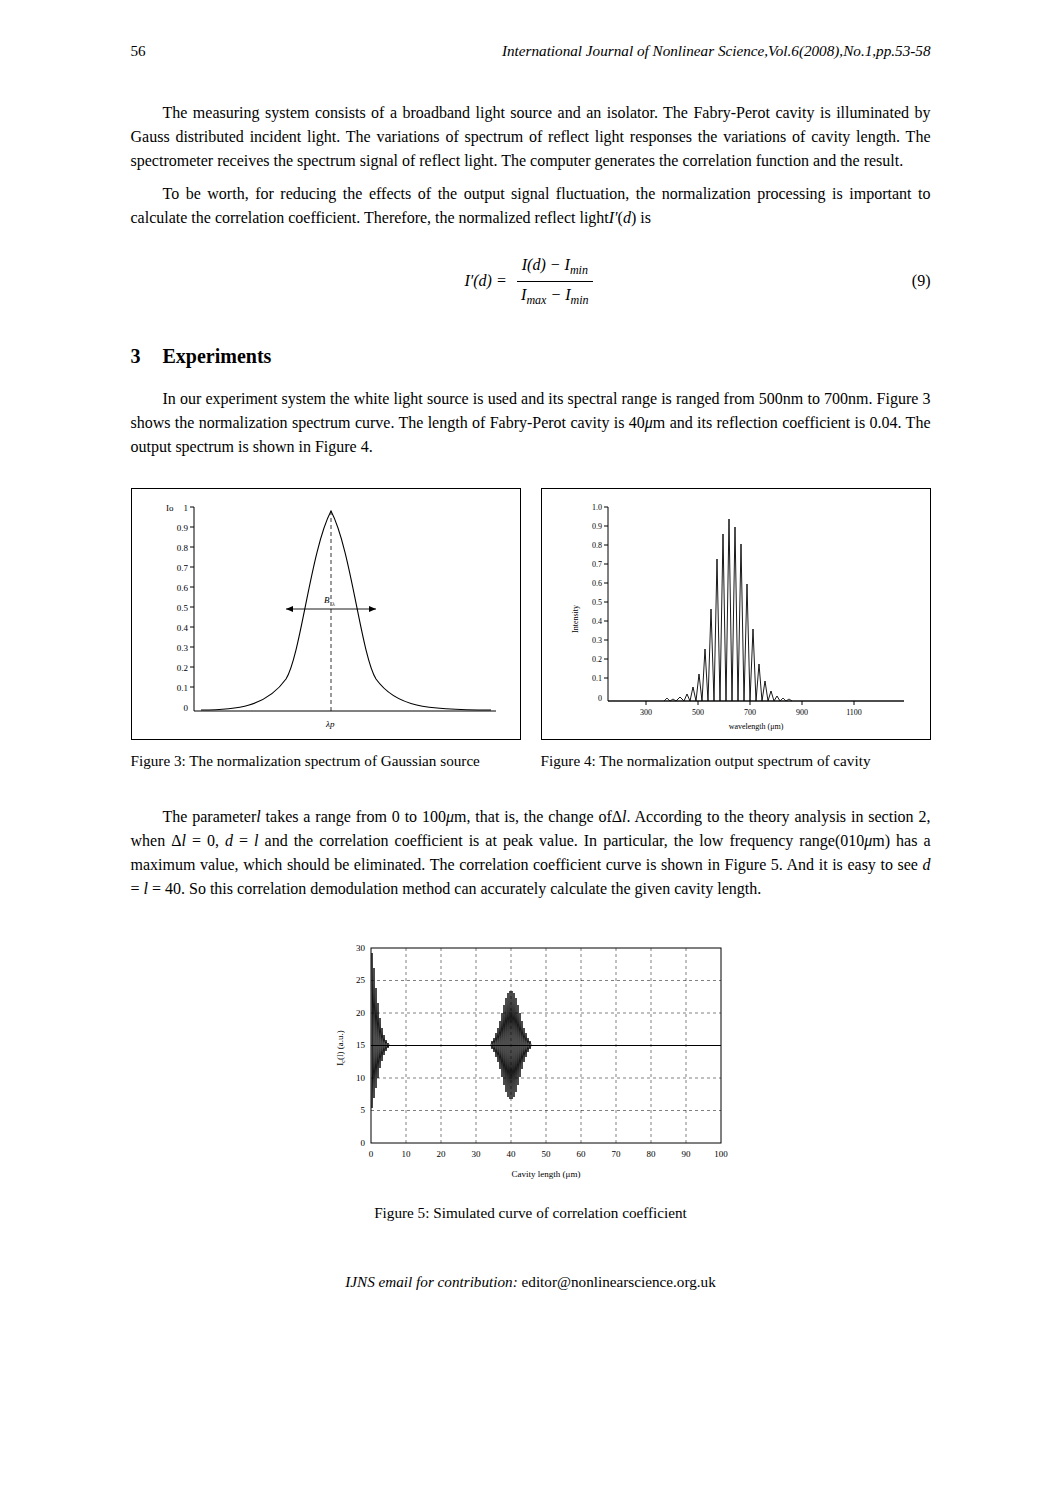56 International Journal of Nonlinear Science,Vol.6(2008),No.1,pp.53-58
The measuring system consists of a broadband light source and an isolator. The Fabry-Perot cavity is illuminated by Gauss distributed incident light. The variations of spectrum of reflect light responses the variations of cavity length. The spectrometer receives the spectrum signal of reflect light. The computer generates the correlation function and the result.
To be worth, for reducing the effects of the output signal fluctuation, the normalization processing is important to calculate the correlation coefficient. Therefore, the normalized reflect lightI′(d) is
I′(d) = I(d) − Imin Imax − Imin (9)
3 Experiments
In our experiment system the white light source is used and its spectral range is ranged from 500nm to 700nm. Figure 3 shows the normalization spectrum curve. The length of Fabry-Perot cavity is 40μm and its reflection coefficient is 0.04. The output spectrum is shown in Figure 4.
Io 1 0.9 0.8 0.7 0.6 0.5 0.4 0.3 0.2 0.1 0 B λ λp
1.0 0.9 0.8 0.7 0.6 0.5 0.4 0.3 0.2 0.1 0 Intensity 300 500 700 900 1100 wavelength (μm)
Figure 3: The normalization spectrum of Gaussian source
Figure 4: The normalization output spectrum of cavity
The parameterl takes a range from 0 to 100μm, that is, the change ofΔl. According to the theory analysis in section 2, when Δl = 0, d = l and the correlation coefficient is at peak value. In particular, the low frequency range(010μm) has a maximum value, which should be eliminated. The correlation coefficient curve is shown in Figure 5. And it is easy to see d = l = 40. So this correlation demodulation method can accurately calculate the given cavity length.
30 25 20 15 10 5 0 0 10 20 30 40 50 60 70 80 90 100 Cavity length (μm) Ic(l) (a.u.)
Figure 5: Simulated curve of correlation coefficient
IJNS email for contribution: editor@nonlinearscience.org.uk